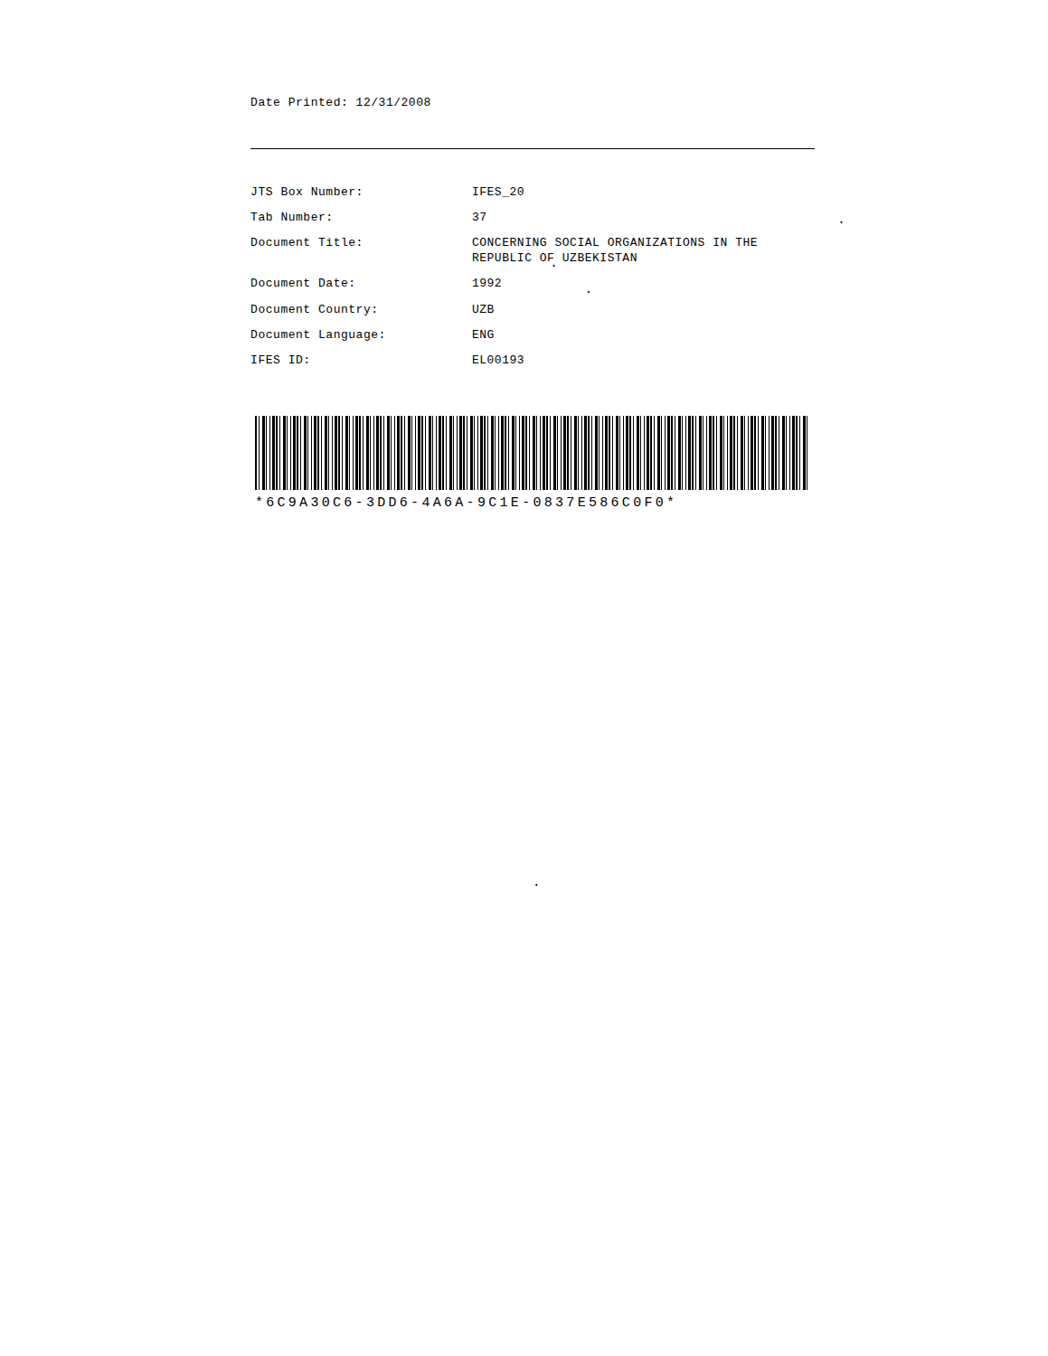Date Printed: 12/31/2008
| JTS Box Number: | IFES_20 |
| Tab Number: | 37 |
| Document Title: | CONCERNING SOCIAL ORGANIZATIONS IN THE REPUBLIC OF UZBEKISTAN |
| Document Date: | 1992 |
| Document Country: | UZB |
| Document Language: | ENG |
| IFES ID: | EL00193 |
*6C9A30C6-3DD6-4A6A-9C1E-0837E586C0F0*
. . . .